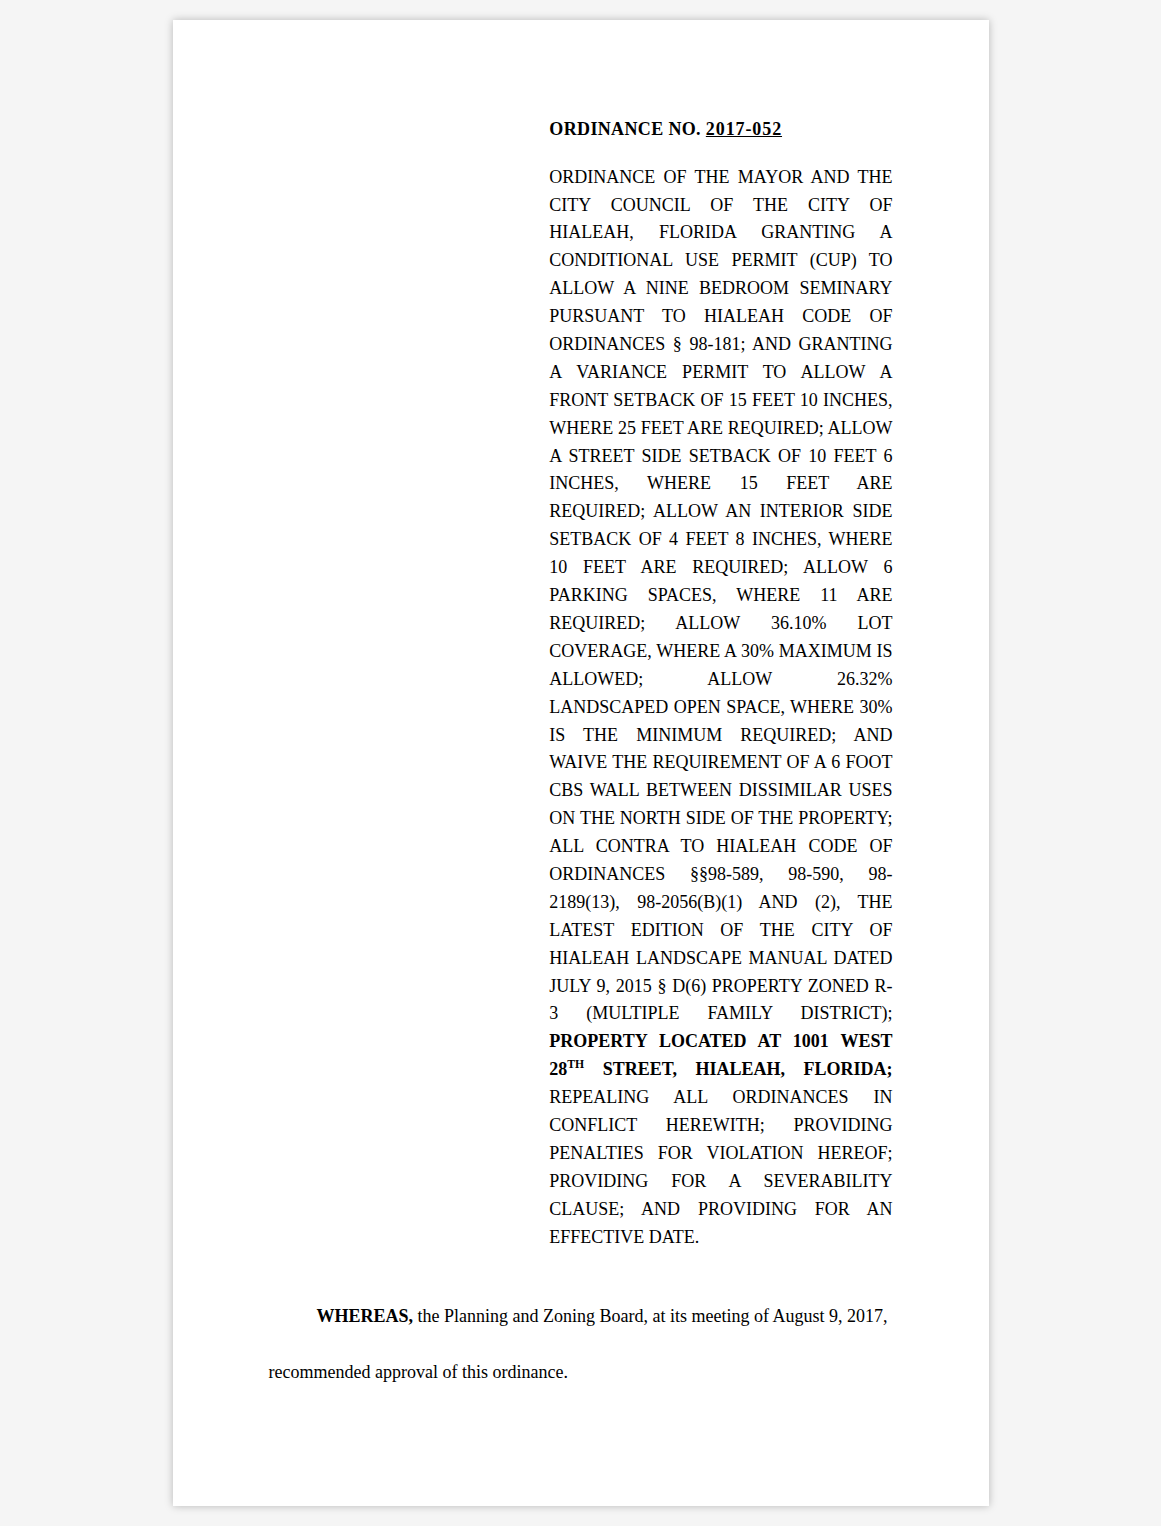ORDINANCE NO. 2017-052
ORDINANCE OF THE MAYOR AND THE CITY COUNCIL OF THE CITY OF HIALEAH, FLORIDA GRANTING A CONDITIONAL USE PERMIT (CUP) TO ALLOW A NINE BEDROOM SEMINARY PURSUANT TO HIALEAH CODE OF ORDINANCES § 98-181; AND GRANTING A VARIANCE PERMIT TO ALLOW A FRONT SETBACK OF 15 FEET 10 INCHES, WHERE 25 FEET ARE REQUIRED; ALLOW A STREET SIDE SETBACK OF 10 FEET 6 INCHES, WHERE 15 FEET ARE REQUIRED; ALLOW AN INTERIOR SIDE SETBACK OF 4 FEET 8 INCHES, WHERE 10 FEET ARE REQUIRED; ALLOW 6 PARKING SPACES, WHERE 11 ARE REQUIRED; ALLOW 36.10% LOT COVERAGE, WHERE A 30% MAXIMUM IS ALLOWED; ALLOW 26.32% LANDSCAPED OPEN SPACE, WHERE 30% IS THE MINIMUM REQUIRED; AND WAIVE THE REQUIREMENT OF A 6 FOOT CBS WALL BETWEEN DISSIMILAR USES ON THE NORTH SIDE OF THE PROPERTY; ALL CONTRA TO HIALEAH CODE OF ORDINANCES §§98-589, 98-590, 98-2189(13), 98-2056(b)(1) AND (2), THE LATEST EDITION OF THE CITY OF HIALEAH LANDSCAPE MANUAL DATED JULY 9, 2015 § D(6) PROPERTY ZONED R-3 (MULTIPLE FAMILY DISTRICT); PROPERTY LOCATED AT 1001 WEST 28TH STREET, HIALEAH, FLORIDA; REPEALING ALL ORDINANCES IN CONFLICT HEREWITH; PROVIDING PENALTIES FOR VIOLATION HEREOF; PROVIDING FOR A SEVERABILITY CLAUSE; AND PROVIDING FOR AN EFFECTIVE DATE.
WHEREAS, the Planning and Zoning Board, at its meeting of August 9, 2017,
recommended approval of this ordinance.